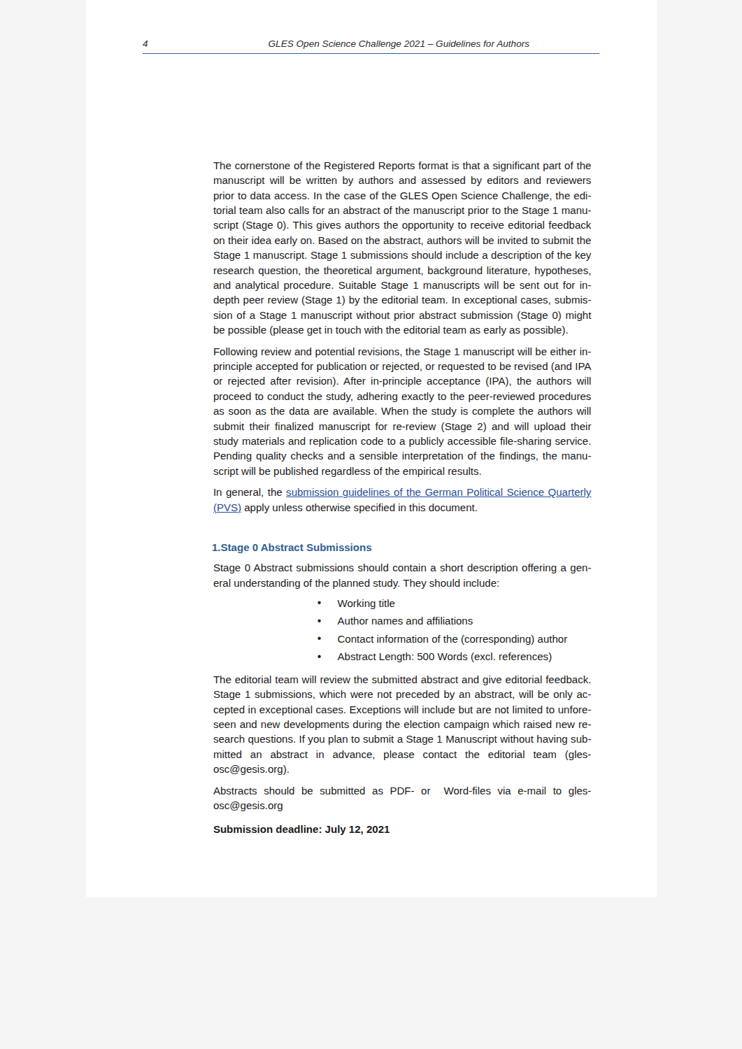4 GLES Open Science Challenge 2021 – Guidelines for Authors
The cornerstone of the Registered Reports format is that a significant part of the manuscript will be written by authors and assessed by editors and reviewers prior to data access. In the case of the GLES Open Science Challenge, the editorial team also calls for an abstract of the manuscript prior to the Stage 1 manuscript (Stage 0). This gives authors the opportunity to receive editorial feedback on their idea early on. Based on the abstract, authors will be invited to submit the Stage 1 manuscript. Stage 1 submissions should include a description of the key research question, the theoretical argument, background literature, hypotheses, and analytical procedure. Suitable Stage 1 manuscripts will be sent out for in-depth peer review (Stage 1) by the editorial team. In exceptional cases, submission of a Stage 1 manuscript without prior abstract submission (Stage 0) might be possible (please get in touch with the editorial team as early as possible).
Following review and potential revisions, the Stage 1 manuscript will be either in-principle accepted for publication or rejected, or requested to be revised (and IPA or rejected after revision). After in-principle acceptance (IPA), the authors will proceed to conduct the study, adhering exactly to the peer-reviewed procedures as soon as the data are available. When the study is complete the authors will submit their finalized manuscript for re-review (Stage 2) and will upload their study materials and replication code to a publicly accessible file-sharing service. Pending quality checks and a sensible interpretation of the findings, the manuscript will be published regardless of the empirical results.
In general, the submission guidelines of the German Political Science Quarterly (PVS) apply unless otherwise specified in this document.
1.Stage 0 Abstract Submissions
Stage 0 Abstract submissions should contain a short description offering a general understanding of the planned study. They should include:
Working title
Author names and affiliations
Contact information of the (corresponding) author
Abstract Length: 500 Words (excl. references)
The editorial team will review the submitted abstract and give editorial feedback. Stage 1 submissions, which were not preceded by an abstract, will be only accepted in exceptional cases. Exceptions will include but are not limited to unforeseen and new developments during the election campaign which raised new research questions. If you plan to submit a Stage 1 Manuscript without having submitted an abstract in advance, please contact the editorial team (gles-osc@gesis.org).
Abstracts should be submitted as PDF- or Word-files via e-mail to gles-osc@gesis.org
Submission deadline: July 12, 2021